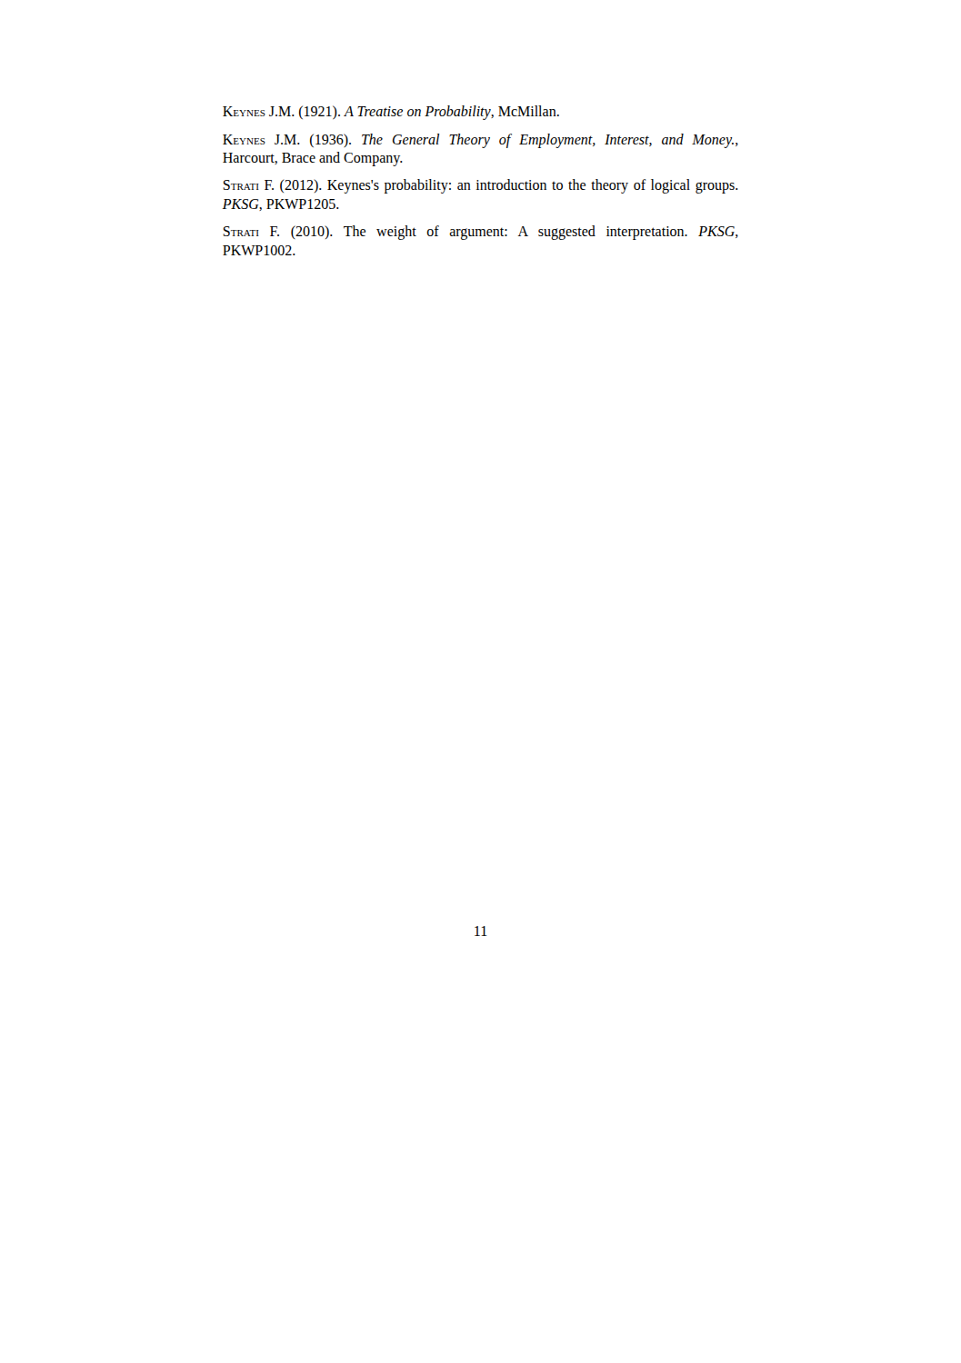Keynes J.M. (1921). A Treatise on Probability, McMillan.
Keynes J.M. (1936). The General Theory of Employment, Interest, and Money., Harcourt, Brace and Company.
Strati F. (2012). Keynes's probability: an introduction to the theory of logical groups. PKSG, PKWP1205.
Strati F. (2010). The weight of argument: A suggested interpretation. PKSG, PKWP1002.
11